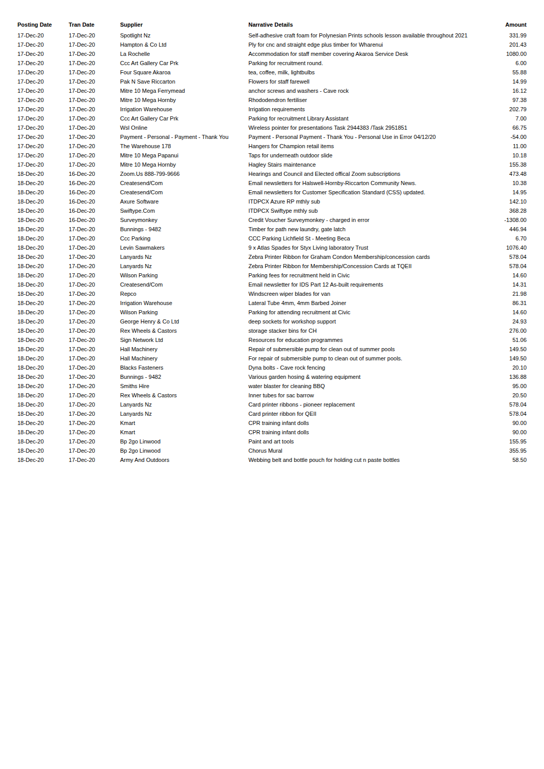| Posting Date | Tran Date | Supplier | Narrative Details | Amount |
| --- | --- | --- | --- | --- |
| 17-Dec-20 | 17-Dec-20 | Spotlight Nz | Self-adhesive craft foam for Polynesian Prints schools lesson available throughout 2021 | 331.99 |
| 17-Dec-20 | 17-Dec-20 | Hampton & Co Ltd | Ply for cnc and straight edge plus timber for Wharenui | 201.43 |
| 17-Dec-20 | 17-Dec-20 | La Rochelle | Accommodation for staff member covering Akaroa Service Desk | 1080.00 |
| 17-Dec-20 | 17-Dec-20 | Ccc Art Gallery Car Prk | Parking for recruitment round. | 6.00 |
| 17-Dec-20 | 17-Dec-20 | Four Square Akaroa | tea, coffee, milk, lightbulbs | 55.88 |
| 17-Dec-20 | 17-Dec-20 | Pak N Save Riccarton | Flowers for staff farewell | 14.99 |
| 17-Dec-20 | 17-Dec-20 | Mitre 10 Mega Ferrymead | anchor screws and washers - Cave rock | 16.12 |
| 17-Dec-20 | 17-Dec-20 | Mitre 10 Mega Hornby | Rhododendron fertiliser | 97.38 |
| 17-Dec-20 | 17-Dec-20 | Irrigation Warehouse | Irrigation requirements | 202.79 |
| 17-Dec-20 | 17-Dec-20 | Ccc Art Gallery Car Prk | Parking for recruitment Library Assistant | 7.00 |
| 17-Dec-20 | 17-Dec-20 | Wsl Online | Wireless pointer for presentations Task 2944383 /Task 2951851 | 66.75 |
| 17-Dec-20 | 17-Dec-20 | Payment - Personal - Payment - Thank You | Payment - Personal Payment - Thank You - Personal Use in Error 04/12/20 | -54.00 |
| 17-Dec-20 | 17-Dec-20 | The Warehouse 178 | Hangers for Champion retail items | 11.00 |
| 17-Dec-20 | 17-Dec-20 | Mitre 10 Mega Papanui | Taps for underneath outdoor slide | 10.18 |
| 17-Dec-20 | 17-Dec-20 | Mitre 10 Mega Hornby | Hagley Stairs maintenance | 155.38 |
| 18-Dec-20 | 16-Dec-20 | Zoom.Us 888-799-9666 | Hearings and Council and Elected offical Zoom subscriptions | 473.48 |
| 18-Dec-20 | 16-Dec-20 | Createsend/Com | Email newsletters for Halswell-Hornby-Riccarton Community News. | 10.38 |
| 18-Dec-20 | 16-Dec-20 | Createsend/Com | Email newsletters for Customer Specification Standard (CSS) updated. | 14.95 |
| 18-Dec-20 | 16-Dec-20 | Axure Software | ITDPCX Azure RP mthly sub | 142.10 |
| 18-Dec-20 | 16-Dec-20 | Swiftype.Com | ITDPCX Swiftype mthly sub | 368.28 |
| 18-Dec-20 | 16-Dec-20 | Surveymonkey | Credit Voucher Surveymonkey - charged in error | -1308.00 |
| 18-Dec-20 | 17-Dec-20 | Bunnings - 9482 | Timber for path new laundry, gate latch | 446.94 |
| 18-Dec-20 | 17-Dec-20 | Ccc Parking | CCC Parking Lichfield St - Meeting Beca | 6.70 |
| 18-Dec-20 | 17-Dec-20 | Levin Sawmakers | 9 x Atlas Spades for Styx Living laboratory Trust | 1076.40 |
| 18-Dec-20 | 17-Dec-20 | Lanyards Nz | Zebra Printer Ribbon for Graham Condon Membership/concession cards | 578.04 |
| 18-Dec-20 | 17-Dec-20 | Lanyards Nz | Zebra Printer Ribbon for Membership/Concession Cards at TQEII | 578.04 |
| 18-Dec-20 | 17-Dec-20 | Wilson Parking | Parking fees for recruitment held in Civic | 14.60 |
| 18-Dec-20 | 17-Dec-20 | Createsend/Com | Email newsletter for IDS Part 12 As-built requirements | 14.31 |
| 18-Dec-20 | 17-Dec-20 | Repco | Windscreen wiper blades for van | 21.98 |
| 18-Dec-20 | 17-Dec-20 | Irrigation Warehouse | Lateral Tube 4mm, 4mm Barbed Joiner | 86.31 |
| 18-Dec-20 | 17-Dec-20 | Wilson Parking | Parking for attending recruitment at Civic | 14.60 |
| 18-Dec-20 | 17-Dec-20 | George Henry & Co Ltd | deep sockets for workshop support | 24.93 |
| 18-Dec-20 | 17-Dec-20 | Rex Wheels & Castors | storage stacker bins for CH | 276.00 |
| 18-Dec-20 | 17-Dec-20 | Sign Network Ltd | Resources for education programmes | 51.06 |
| 18-Dec-20 | 17-Dec-20 | Hall Machinery | Repair of submersible pump for clean out of summer pools | 149.50 |
| 18-Dec-20 | 17-Dec-20 | Hall Machinery | For repair of submersible pump to clean out of summer pools. | 149.50 |
| 18-Dec-20 | 17-Dec-20 | Blacks Fasteners | Dyna bolts - Cave rock fencing | 20.10 |
| 18-Dec-20 | 17-Dec-20 | Bunnings - 9482 | Various garden hosing & watering equipment | 136.88 |
| 18-Dec-20 | 17-Dec-20 | Smiths Hire | water blaster for cleaning BBQ | 95.00 |
| 18-Dec-20 | 17-Dec-20 | Rex Wheels & Castors | Inner tubes for sac barrow | 20.50 |
| 18-Dec-20 | 17-Dec-20 | Lanyards Nz | Card printer ribbons - pioneer replacement | 578.04 |
| 18-Dec-20 | 17-Dec-20 | Lanyards Nz | Card printer ribbon for QEII | 578.04 |
| 18-Dec-20 | 17-Dec-20 | Kmart | CPR training infant dolls | 90.00 |
| 18-Dec-20 | 17-Dec-20 | Kmart | CPR training infant dolls | 90.00 |
| 18-Dec-20 | 17-Dec-20 | Bp 2go Linwood | Paint and art tools | 155.95 |
| 18-Dec-20 | 17-Dec-20 | Bp 2go Linwood | Chorus Mural | 355.95 |
| 18-Dec-20 | 17-Dec-20 | Army And Outdoors | Webbing belt and bottle pouch for holding cut n paste bottles | 58.50 |